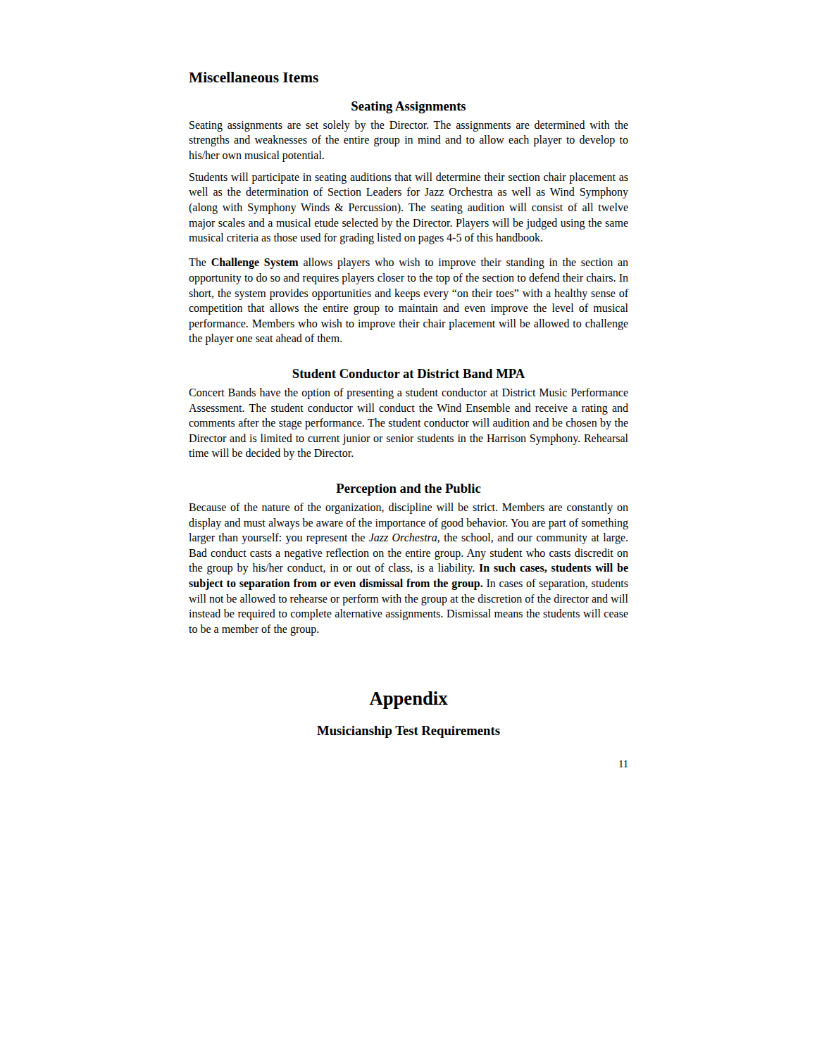Miscellaneous Items
Seating Assignments
Seating assignments are set solely by the Director. The assignments are determined with the strengths and weaknesses of the entire group in mind and to allow each player to develop to his/her own musical potential.
Students will participate in seating auditions that will determine their section chair placement as well as the determination of Section Leaders for Jazz Orchestra as well as Wind Symphony (along with Symphony Winds & Percussion). The seating audition will consist of all twelve major scales and a musical etude selected by the Director. Players will be judged using the same musical criteria as those used for grading listed on pages 4-5 of this handbook.
The Challenge System allows players who wish to improve their standing in the section an opportunity to do so and requires players closer to the top of the section to defend their chairs. In short, the system provides opportunities and keeps every “on their toes” with a healthy sense of competition that allows the entire group to maintain and even improve the level of musical performance. Members who wish to improve their chair placement will be allowed to challenge the player one seat ahead of them.
Student Conductor at District Band MPA
Concert Bands have the option of presenting a student conductor at District Music Performance Assessment. The student conductor will conduct the Wind Ensemble and receive a rating and comments after the stage performance. The student conductor will audition and be chosen by the Director and is limited to current junior or senior students in the Harrison Symphony. Rehearsal time will be decided by the Director.
Perception and the Public
Because of the nature of the organization, discipline will be strict. Members are constantly on display and must always be aware of the importance of good behavior. You are part of something larger than yourself: you represent the Jazz Orchestra, the school, and our community at large. Bad conduct casts a negative reflection on the entire group. Any student who casts discredit on the group by his/her conduct, in or out of class, is a liability. In such cases, students will be subject to separation from or even dismissal from the group. In cases of separation, students will not be allowed to rehearse or perform with the group at the discretion of the director and will instead be required to complete alternative assignments. Dismissal means the students will cease to be a member of the group.
Appendix
Musicianship Test Requirements
11